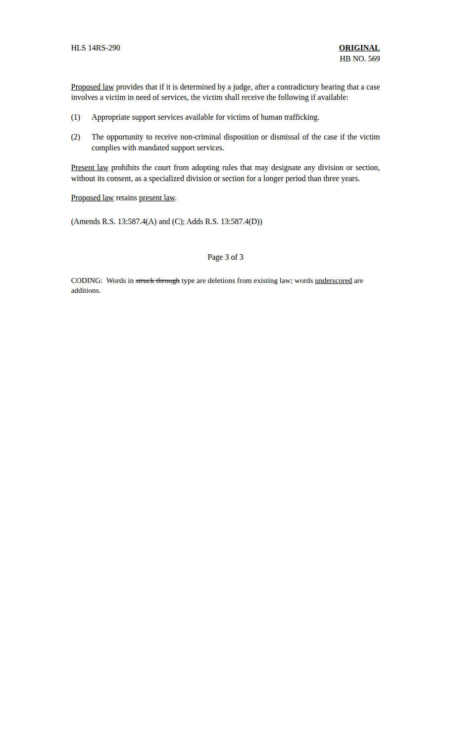HLS 14RS-290
ORIGINAL HB NO. 569
Proposed law provides that if it is determined by a judge, after a contradictory hearing that a case involves a victim in need of services, the victim shall receive the following if available:
(1) Appropriate support services available for victims of human trafficking.
(2) The opportunity to receive non-criminal disposition or dismissal of the case if the victim complies with mandated support services.
Present law prohibits the court from adopting rules that may designate any division or section, without its consent, as a specialized division or section for a longer period than three years.
Proposed law retains present law.
(Amends R.S. 13:587.4(A) and (C); Adds R.S. 13:587.4(D))
Page 3 of 3
CODING: Words in struck through type are deletions from existing law; words underscored are additions.